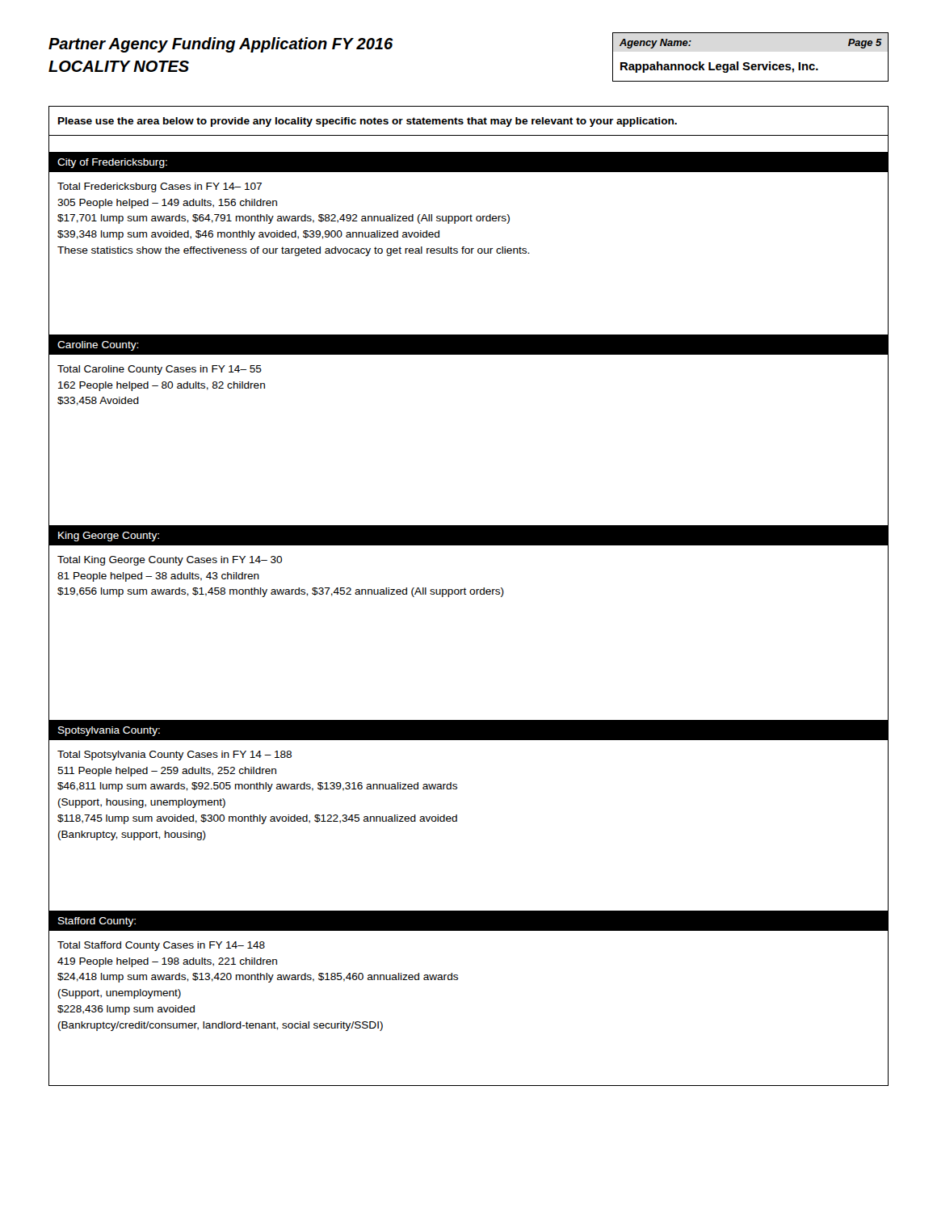Partner Agency Funding Application FY 2016
LOCALITY NOTES
Agency Name: Page 5
Rappahannock Legal Services, Inc.
| Please use the area below to provide any locality specific notes or statements that may be relevant to your application. |
| City of Fredericksburg: |
| Total Fredericksburg Cases in FY 14– 107 305 People helped – 149 adults, 156 children $17,701 lump sum awards, $64,791 monthly awards, $82,492 annualized (All support orders) $39,348 lump sum avoided, $46 monthly avoided, $39,900 annualized avoided These statistics show the effectiveness of our targeted advocacy to get real results for our clients. |
| Caroline County: |
| Total Caroline County Cases in FY 14– 55 162 People helped – 80 adults, 82 children $33,458 Avoided |
| King George County: |
| Total King George County Cases in FY 14– 30 81 People helped – 38 adults, 43 children $19,656 lump sum awards, $1,458 monthly awards, $37,452 annualized (All support orders) |
| Spotsylvania County: |
| Total Spotsylvania County Cases in FY 14 – 188 511 People helped – 259 adults, 252 children $46,811 lump sum awards, $92.505 monthly awards, $139,316 annualized awards (Support, housing, unemployment) $118,745 lump sum avoided, $300 monthly avoided, $122,345 annualized avoided (Bankruptcy, support, housing) |
| Stafford County: |
| Total Stafford County Cases in FY 14– 148 419 People helped – 198 adults, 221 children $24,418 lump sum awards, $13,420 monthly awards, $185,460 annualized awards (Support, unemployment) $228,436 lump sum avoided (Bankruptcy/credit/consumer, landlord-tenant, social security/SSDI) |